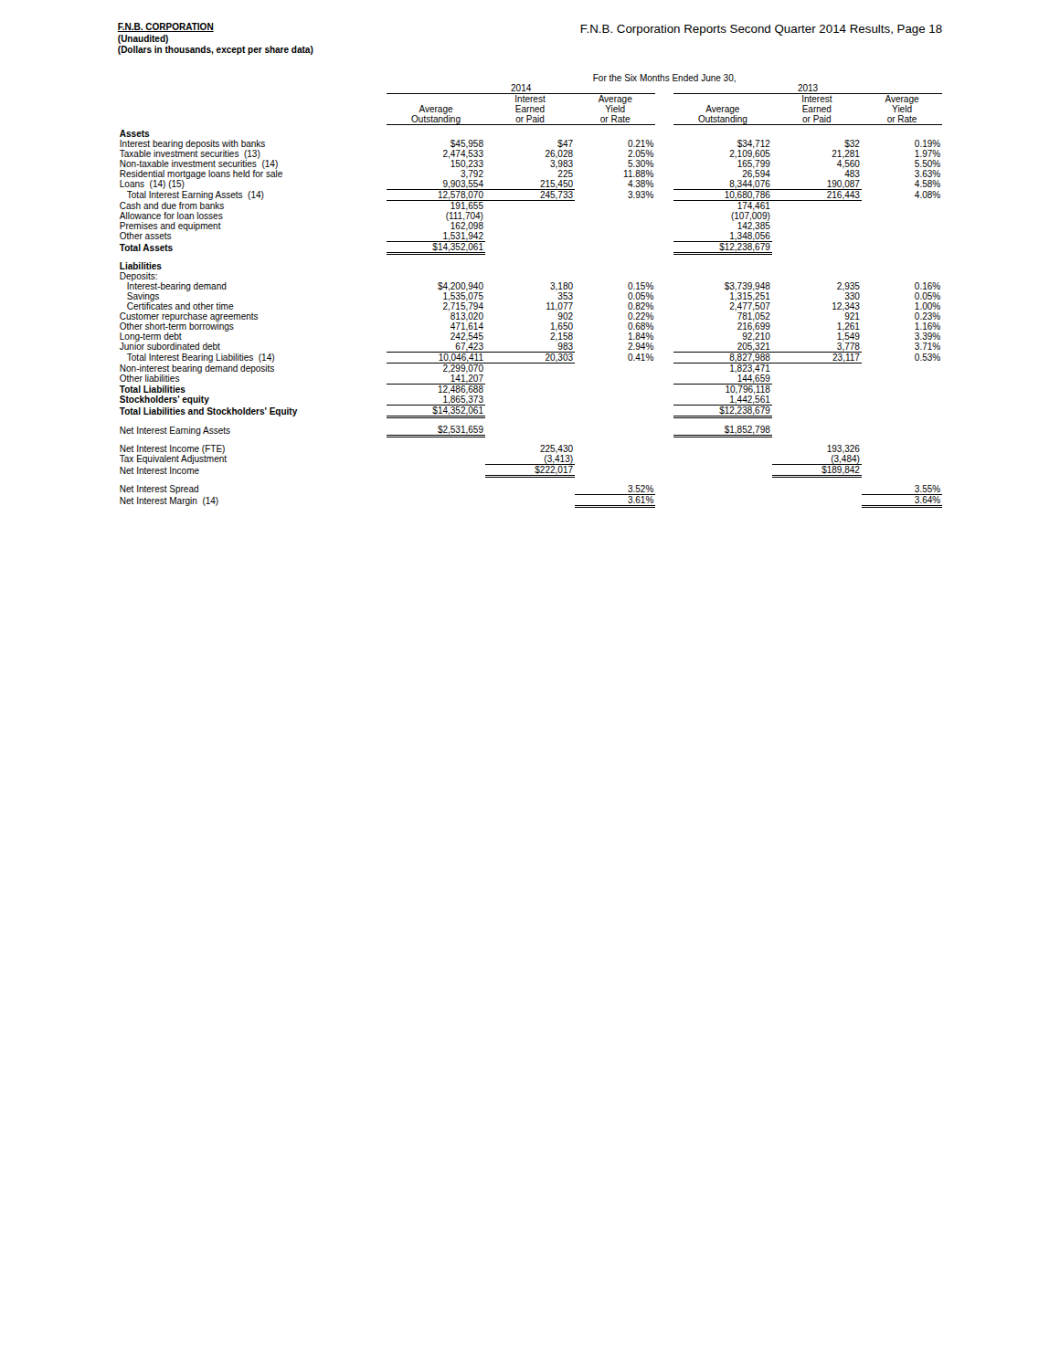F.N.B. CORPORATION
(Unaudited)
(Dollars in thousands, except per share data)
F.N.B. Corporation Reports Second Quarter 2014 Results, Page 18
| | For the Six Months Ended June 30, |
| | 2014 | | 2013 |
| | | Interest | Average | | | Interest | Average |
| | Average | Earned | Yield | | Average | Earned | Yield |
| | Outstanding | or Paid | or Rate | | Outstanding | or Paid | or Rate |
| Assets | | | | | | | |
| Interest bearing deposits with banks | $45,958 | $47 | 0.21% | | $34,712 | $32 | 0.19% |
| Taxable investment securities (13) | 2,474,533 | 26,028 | 2.05% | | 2,109,605 | 21,281 | 1.97% |
| Non-taxable investment securities (14) | 150,233 | 3,983 | 5.30% | | 165,799 | 4,560 | 5.50% |
| Residential mortgage loans held for sale | 3,792 | 225 | 11.88% | | 26,594 | 483 | 3.63% |
| Loans (14) (15) | 9,903,554 | 215,450 | 4.38% | | 8,344,076 | 190,087 | 4.58% |
| Total Interest Earning Assets (14) | 12,578,070 | 245,733 | 3.93% | | 10,680,786 | 216,443 | 4.08% |
| Cash and due from banks | 191,655 | | | | 174,461 | | |
| Allowance for loan losses | (111,704) | | | | (107,009) | | |
| Premises and equipment | 162,098 | | | | 142,385 | | |
| Other assets | 1,531,942 | | | | 1,348,056 | | |
| Total Assets | $14,352,061 | | | | $12,238,679 | | |
| Liabilities | | | | | | | |
| Deposits: | | | | | | | |
| Interest-bearing demand | $4,200,940 | 3,180 | 0.15% | | $3,739,948 | 2,935 | 0.16% |
| Savings | 1,535,075 | 353 | 0.05% | | 1,315,251 | 330 | 0.05% |
| Certificates and other time | 2,715,794 | 11,077 | 0.82% | | 2,477,507 | 12,343 | 1.00% |
| Customer repurchase agreements | 813,020 | 902 | 0.22% | | 781,052 | 921 | 0.23% |
| Other short-term borrowings | 471,614 | 1,650 | 0.68% | | 216,699 | 1,261 | 1.16% |
| Long-term debt | 242,545 | 2,158 | 1.84% | | 92,210 | 1,549 | 3.39% |
| Junior subordinated debt | 67,423 | 983 | 2.94% | | 205,321 | 3,778 | 3.71% |
| Total Interest Bearing Liabilities (14) | 10,046,411 | 20,303 | 0.41% | | 8,827,988 | 23,117 | 0.53% |
| Non-interest bearing demand deposits | 2,299,070 | | | | 1,823,471 | | |
| Other liabilities | 141,207 | | | | 144,659 | | |
| Total Liabilities | 12,486,688 | | | | 10,796,118 | | |
| Stockholders' equity | 1,865,373 | | | | 1,442,561 | | |
| Total Liabilities and Stockholders' Equity | $14,352,061 | | | | $12,238,679 | | |
| Net Interest Earning Assets | $2,531,659 | | | | $1,852,798 | | |
| Net Interest Income (FTE) | | 225,430 | | | | 193,326 | |
| Tax Equivalent Adjustment | | (3,413) | | | | (3,484) | |
| Net Interest Income | | $222,017 | | | | $189,842 | |
| Net Interest Spread | | | 3.52% | | | | 3.55% |
| Net Interest Margin (14) | | | 3.61% | | | | 3.64% |